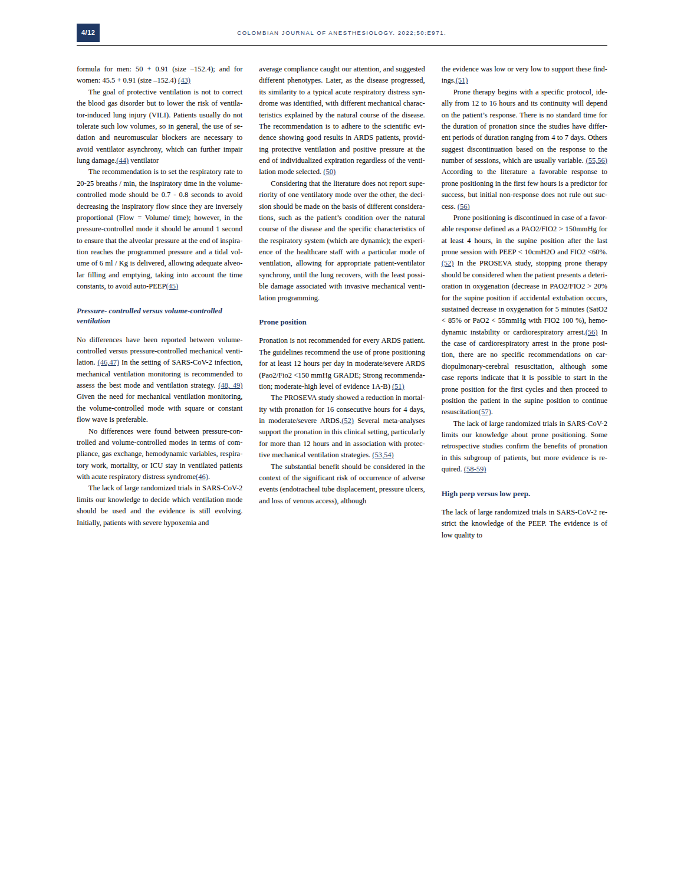4/12
Colombian Journal of Anesthesiology. 2022;50:e971.
formula for men: 50 + 0.91 (size –152.4); and for women: 45.5 + 0.91 (size –152.4) (43)
The goal of protective ventilation is not to correct the blood gas disorder but to lower the risk of ventilator-induced lung injury (VILI). Patients usually do not tolerate such low volumes, so in general, the use of sedation and neuromuscular blockers are necessary to avoid ventilator asynchrony, which can further impair lung damage.(44) ventilator
The recommendation is to set the respiratory rate to 20-25 breaths / min, the inspiratory time in the volume-controlled mode should be 0.7 - 0.8 seconds to avoid decreasing the inspiratory flow since they are inversely proportional (Flow = Volume/ time); however, in the pressure-controlled mode it should be around 1 second to ensure that the alveolar pressure at the end of inspiration reaches the programmed pressure and a tidal volume of 6 ml / Kg is delivered, allowing adequate alveolar filling and emptying, taking into account the time constants, to avoid auto-PEEP(45)
Pressure- controlled versus volume-controlled ventilation
No differences have been reported between volume-controlled versus pressure-controlled mechanical ventilation. (46,47) In the setting of SARS-CoV-2 infection, mechanical ventilation monitoring is recommended to assess the best mode and ventilation strategy. (48, 49) Given the need for mechanical ventilation monitoring, the volume-controlled mode with square or constant flow wave is preferable.
No differences were found between pressure-controlled and volume-controlled modes in terms of compliance, gas exchange, hemodynamic variables, respiratory work, mortality, or ICU stay in ventilated patients with acute respiratory distress syndrome(46).
The lack of large randomized trials in SARS-CoV-2 limits our knowledge to decide which ventilation mode should be used and the evidence is still evolving. Initially, patients with severe hypoxemia and
average compliance caught our attention, and suggested different phenotypes. Later, as the disease progressed, its similarity to a typical acute respiratory distress syndrome was identified, with different mechanical characteristics explained by the natural course of the disease. The recommendation is to adhere to the scientific evidence showing good results in ARDS patients, providing protective ventilation and positive pressure at the end of individualized expiration regardless of the ventilation mode selected. (50)
Considering that the literature does not report superiority of one ventilatory mode over the other, the decision should be made on the basis of different considerations, such as the patient’s condition over the natural course of the disease and the specific characteristics of the respiratory system (which are dynamic); the experience of the healthcare staff with a particular mode of ventilation, allowing for appropriate patient-ventilator synchrony, until the lung recovers, with the least possible damage associated with invasive mechanical ventilation programming.
Prone position
Pronation is not recommended for every ARDS patient. The guidelines recommend the use of prone positioning for at least 12 hours per day in moderate/severe ARDS (Pao2/Fio2 <150 mmHg GRADE; Strong recommendation; moderate-high level of evidence 1A-B) (51)
The PROSEVA study showed a reduction in mortality with pronation for 16 consecutive hours for 4 days, in moderate/severe ARDS.(52) Several meta-analyses support the pronation in this clinical setting, particularly for more than 12 hours and in association with protective mechanical ventilation strategies. (53,54)
The substantial benefit should be considered in the context of the significant risk of occurrence of adverse events (endotracheal tube displacement, pressure ulcers, and loss of venous access), although
the evidence was low or very low to support these findings.(51)
Prone therapy begins with a specific protocol, ideally from 12 to 16 hours and its continuity will depend on the patient’s response. There is no standard time for the duration of pronation since the studies have different periods of duration ranging from 4 to 7 days. Others suggest discontinuation based on the response to the number of sessions, which are usually variable. (55,56) According to the literature a favorable response to prone positioning in the first few hours is a predictor for success, but initial non-response does not rule out success. (56)
Prone positioning is discontinued in case of a favorable response defined as a PAO2/FIO2 > 150mmHg for at least 4 hours, in the supine position after the last prone session with PEEP < 10cmH2O and FIO2 <60%. (52) In the PROSEVA study, stopping prone therapy should be considered when the patient presents a deterioration in oxygenation (decrease in PAO2/FIO2 > 20% for the supine position if accidental extubation occurs, sustained decrease in oxygenation for 5 minutes (SatO2 < 85% or PaO2 < 55mmHg with FIO2 100 %), hemodynamic instability or cardiorespiratory arrest.(56) In the case of cardiorespiratory arrest in the prone position, there are no specific recommendations on cardiopulmonary-cerebral resuscitation, although some case reports indicate that it is possible to start in the prone position for the first cycles and then proceed to position the patient in the supine position to continue resuscitation(57).
The lack of large randomized trials in SARS-CoV-2 limits our knowledge about prone positioning. Some retrospective studies confirm the benefits of pronation in this subgroup of patients, but more evidence is required. (58-59)
High peep versus low peep.
The lack of large randomized trials in SARS-CoV-2 restrict the knowledge of the PEEP. The evidence is of low quality to